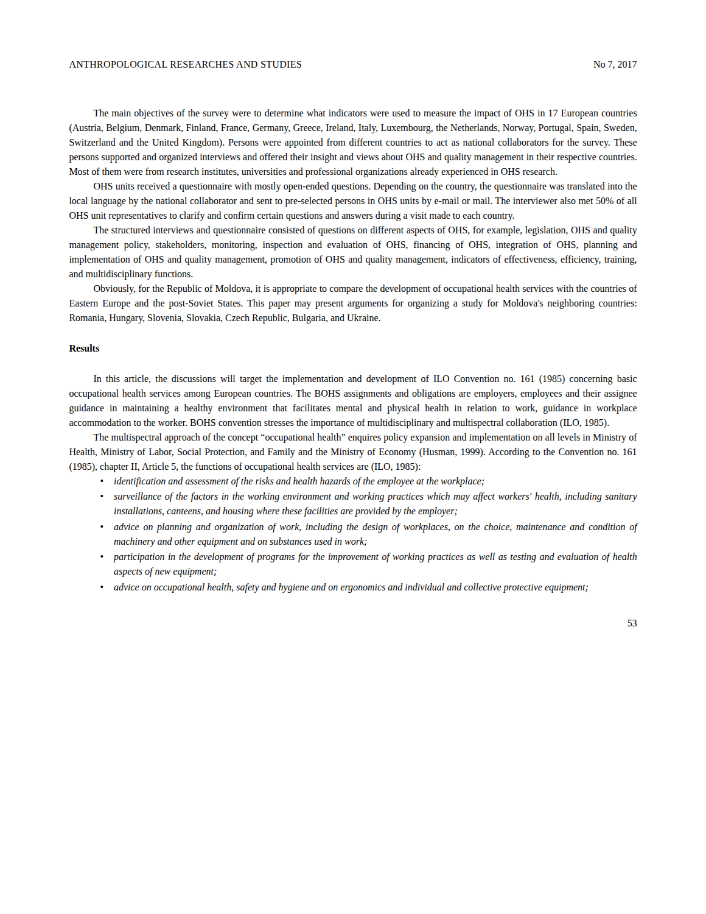ANTHROPOLOGICAL RESEARCHES AND STUDIES No 7, 2017
The main objectives of the survey were to determine what indicators were used to measure the impact of OHS in 17 European countries (Austria, Belgium, Denmark, Finland, France, Germany, Greece, Ireland, Italy, Luxembourg, the Netherlands, Norway, Portugal, Spain, Sweden, Switzerland and the United Kingdom). Persons were appointed from different countries to act as national collaborators for the survey. These persons supported and organized interviews and offered their insight and views about OHS and quality management in their respective countries. Most of them were from research institutes, universities and professional organizations already experienced in OHS research.
OHS units received a questionnaire with mostly open-ended questions. Depending on the country, the questionnaire was translated into the local language by the national collaborator and sent to pre-selected persons in OHS units by e-mail or mail. The interviewer also met 50% of all OHS unit representatives to clarify and confirm certain questions and answers during a visit made to each country.
The structured interviews and questionnaire consisted of questions on different aspects of OHS, for example, legislation, OHS and quality management policy, stakeholders, monitoring, inspection and evaluation of OHS, financing of OHS, integration of OHS, planning and implementation of OHS and quality management, promotion of OHS and quality management, indicators of effectiveness, efficiency, training, and multidisciplinary functions.
Obviously, for the Republic of Moldova, it is appropriate to compare the development of occupational health services with the countries of Eastern Europe and the post-Soviet States. This paper may present arguments for organizing a study for Moldova's neighboring countries: Romania, Hungary, Slovenia, Slovakia, Czech Republic, Bulgaria, and Ukraine.
Results
In this article, the discussions will target the implementation and development of ILO Convention no. 161 (1985) concerning basic occupational health services among European countries. The BOHS assignments and obligations are employers, employees and their assignee guidance in maintaining a healthy environment that facilitates mental and physical health in relation to work, guidance in workplace accommodation to the worker. BOHS convention stresses the importance of multidisciplinary and multispectral collaboration (ILO, 1985).
The multispectral approach of the concept “occupational health” enquires policy expansion and implementation on all levels in Ministry of Health, Ministry of Labor, Social Protection, and Family and the Ministry of Economy (Husman, 1999). According to the Convention no. 161 (1985), chapter II, Article 5, the functions of occupational health services are (ILO, 1985):
identification and assessment of the risks and health hazards of the employee at the workplace;
surveillance of the factors in the working environment and working practices which may affect workers' health, including sanitary installations, canteens, and housing where these facilities are provided by the employer;
advice on planning and organization of work, including the design of workplaces, on the choice, maintenance and condition of machinery and other equipment and on substances used in work;
participation in the development of programs for the improvement of working practices as well as testing and evaluation of health aspects of new equipment;
advice on occupational health, safety and hygiene and on ergonomics and individual and collective protective equipment;
53